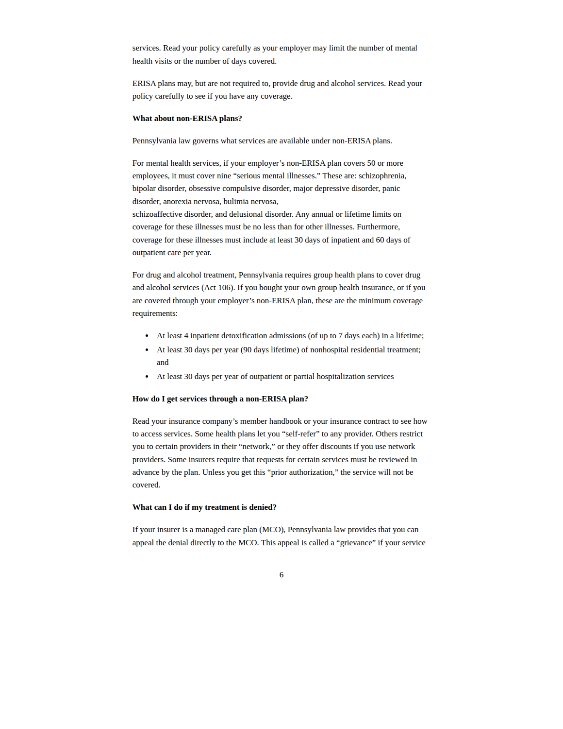services. Read your policy carefully as your employer may limit the number of mental health visits or the number of days covered.
ERISA plans may, but are not required to, provide drug and alcohol services. Read your policy carefully to see if you have any coverage.
What about non-ERISA plans?
Pennsylvania law governs what services are available under non-ERISA plans.
For mental health services, if your employer’s non-ERISA plan covers 50 or more employees, it must cover nine “serious mental illnesses.” These are: schizophrenia, bipolar disorder, obsessive compulsive disorder, major depressive disorder, panic disorder, anorexia nervosa, bulimia nervosa,
schizoaffective disorder, and delusional disorder. Any annual or lifetime limits on coverage for these illnesses must be no less than for other illnesses. Furthermore, coverage for these illnesses must include at least 30 days of inpatient and 60 days of outpatient care per year.
For drug and alcohol treatment, Pennsylvania requires group health plans to cover drug and alcohol services (Act 106). If you bought your own group health insurance, or if you are covered through your employer’s non-ERISA plan, these are the minimum coverage requirements:
At least 4 inpatient detoxification admissions (of up to 7 days each) in a lifetime;
At least 30 days per year (90 days lifetime) of nonhospital residential treatment; and
At least 30 days per year of outpatient or partial hospitalization services
How do I get services through a non-ERISA plan?
Read your insurance company’s member handbook or your insurance contract to see how to access services. Some health plans let you “self-refer” to any provider. Others restrict you to certain providers in their “network,” or they offer discounts if you use network providers. Some insurers require that requests for certain services must be reviewed in advance by the plan. Unless you get this “prior authorization,” the service will not be covered.
What can I do if my treatment is denied?
If your insurer is a managed care plan (MCO), Pennsylvania law provides that you can appeal the denial directly to the MCO. This appeal is called a “grievance” if your service
6